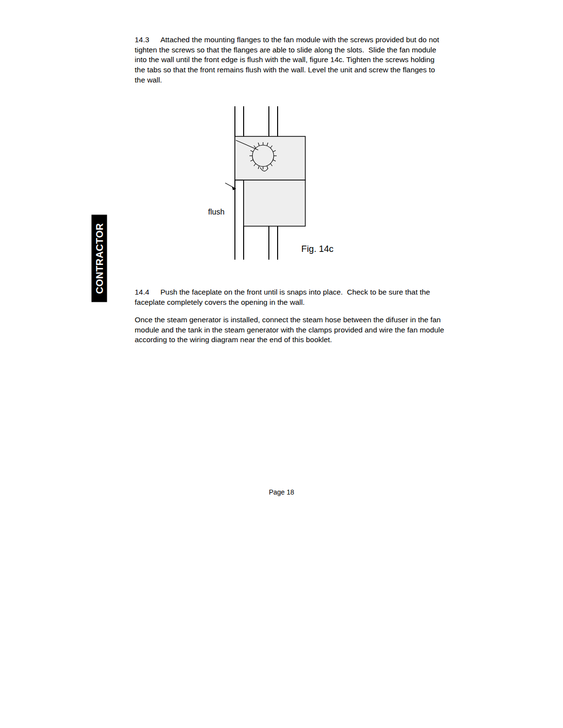CONTRACTOR
14.3 Attached the mounting flanges to the fan module with the screws provided but do not tighten the screws so that the flanges are able to slide along the slots. Slide the fan module into the wall until the front edge is flush with the wall, figure 14c. Tighten the screws holding the tabs so that the front remains flush with the wall. Level the unit and screw the flanges to the wall.
flush
Fig. 14c
14.4 Push the faceplate on the front until is snaps into place. Check to be sure that the faceplate completely covers the opening in the wall.
Once the steam generator is installed, connect the steam hose between the difuser in the fan module and the tank in the steam generator with the clamps provided and wire the fan module according to the wiring diagram near the end of this booklet.
Page 18